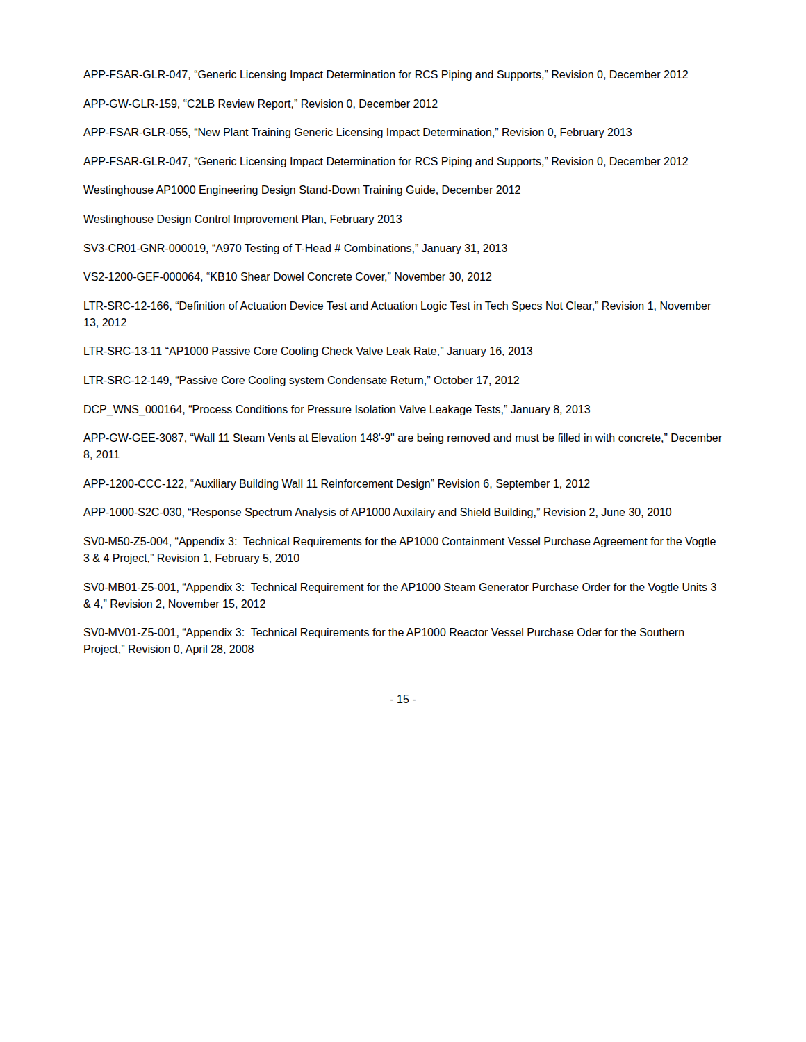APP-FSAR-GLR-047, “Generic Licensing Impact Determination for RCS Piping and Supports,” Revision 0, December 2012
APP-GW-GLR-159, “C2LB Review Report,” Revision 0, December 2012
APP-FSAR-GLR-055, “New Plant Training Generic Licensing Impact Determination,” Revision 0, February 2013
APP-FSAR-GLR-047, “Generic Licensing Impact Determination for RCS Piping and Supports,” Revision 0, December 2012
Westinghouse AP1000 Engineering Design Stand-Down Training Guide, December 2012
Westinghouse Design Control Improvement Plan, February 2013
SV3-CR01-GNR-000019, “A970 Testing of T-Head # Combinations,” January 31, 2013
VS2-1200-GEF-000064, “KB10 Shear Dowel Concrete Cover,” November 30, 2012
LTR-SRC-12-166, “Definition of Actuation Device Test and Actuation Logic Test in Tech Specs Not Clear,” Revision 1, November 13, 2012
LTR-SRC-13-11 “AP1000 Passive Core Cooling Check Valve Leak Rate,” January 16, 2013
LTR-SRC-12-149, “Passive Core Cooling system Condensate Return,” October 17, 2012
DCP_WNS_000164, “Process Conditions for Pressure Isolation Valve Leakage Tests,” January 8, 2013
APP-GW-GEE-3087, “Wall 11 Steam Vents at Elevation 148'-9" are being removed and must be filled in with concrete,” December 8, 2011
APP-1200-CCC-122, “Auxiliary Building Wall 11 Reinforcement Design” Revision 6, September 1, 2012
APP-1000-S2C-030, “Response Spectrum Analysis of AP1000 Auxilairy and Shield Building,” Revision 2, June 30, 2010
SV0-M50-Z5-004, “Appendix 3: Technical Requirements for the AP1000 Containment Vessel Purchase Agreement for the Vogtle 3 & 4 Project,” Revision 1, February 5, 2010
SV0-MB01-Z5-001, “Appendix 3: Technical Requirement for the AP1000 Steam Generator Purchase Order for the Vogtle Units 3 & 4,” Revision 2, November 15, 2012
SV0-MV01-Z5-001, “Appendix 3: Technical Requirements for the AP1000 Reactor Vessel Purchase Oder for the Southern Project,” Revision 0, April 28, 2008
- 15 -